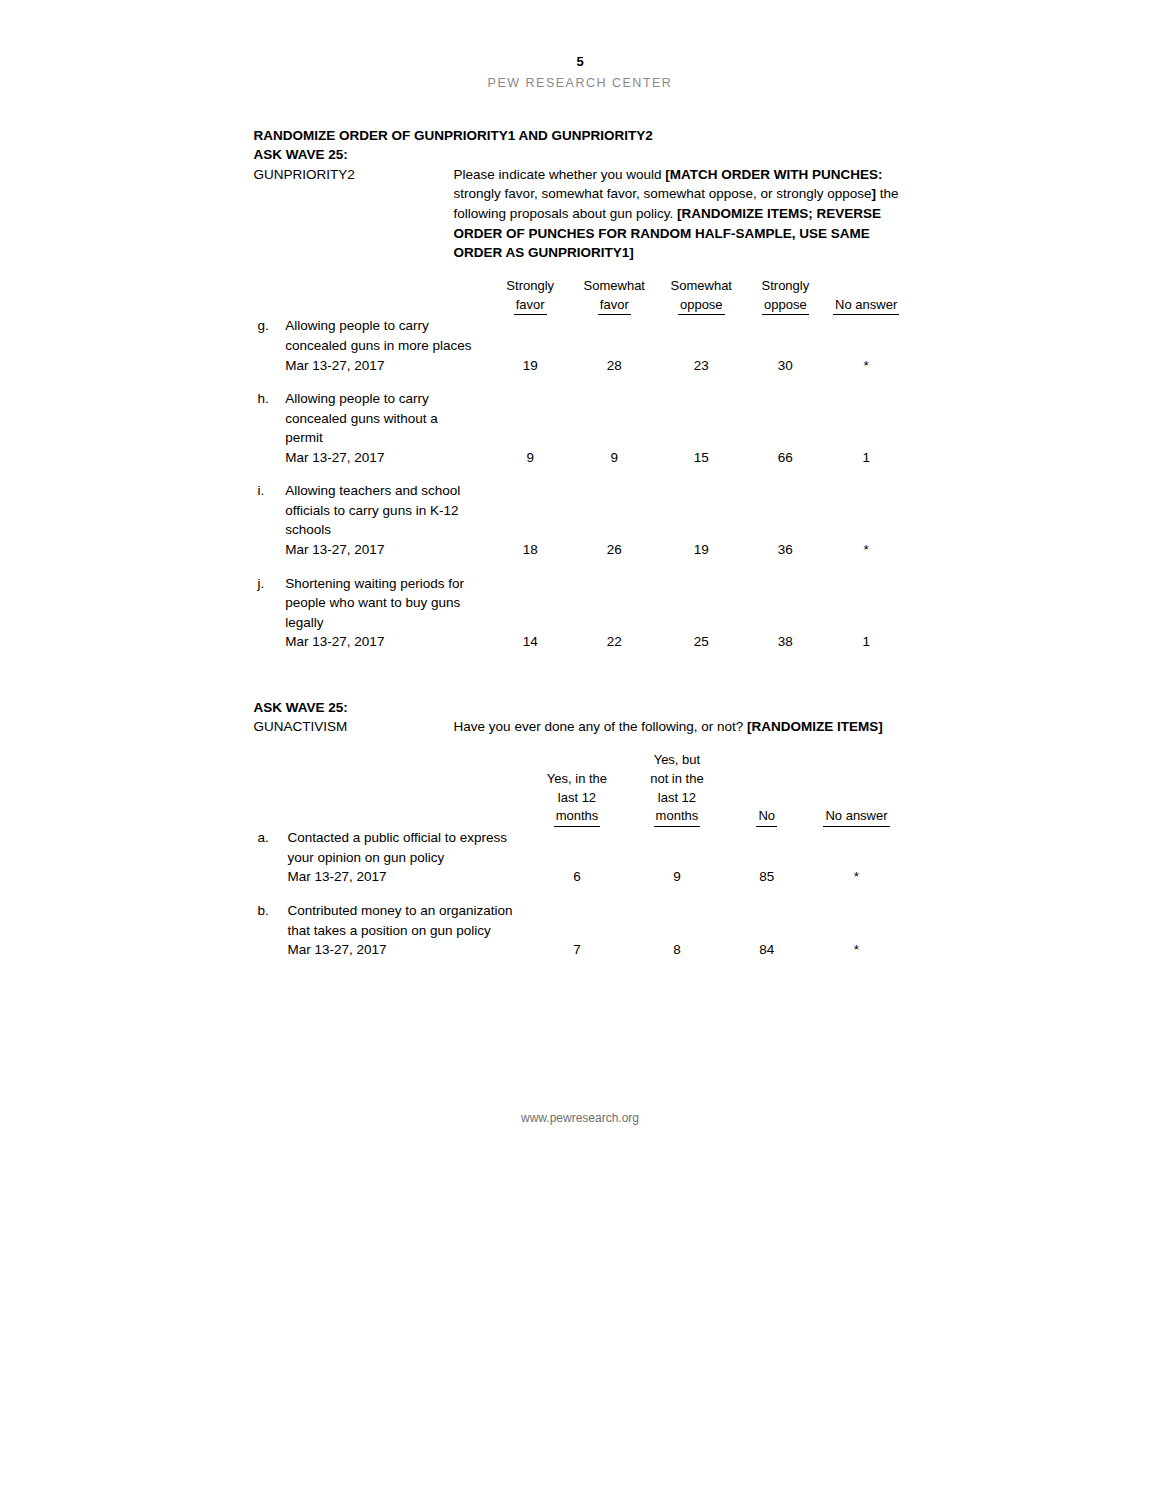5
PEW RESEARCH CENTER
RANDOMIZE ORDER OF GUNPRIORITY1 AND GUNPRIORITY2
ASK WAVE 25:
GUNPRIORITY2
Please indicate whether you would [MATCH ORDER WITH PUNCHES: strongly favor, somewhat favor, somewhat oppose, or strongly oppose] the following proposals about gun policy. [RANDOMIZE ITEMS; REVERSE ORDER OF PUNCHES FOR RANDOM HALF-SAMPLE, USE SAME ORDER AS GUNPRIORITY1]
| | | Strongly favor | Somewhat favor | Somewhat oppose | Strongly oppose | No answer |
| --- | --- | --- | --- | --- | --- | --- |
| g. | Allowing people to carry concealed guns in more places | | | | | |
| | Mar 13-27, 2017 | 19 | 28 | 23 | 30 | * |
| h. | Allowing people to carry concealed guns without a permit | | | | | |
| | Mar 13-27, 2017 | 9 | 9 | 15 | 66 | 1 |
| i. | Allowing teachers and school officials to carry guns in K-12 schools | | | | | |
| | Mar 13-27, 2017 | 18 | 26 | 19 | 36 | * |
| j. | Shortening waiting periods for people who want to buy guns legally | | | | | |
| | Mar 13-27, 2017 | 14 | 22 | 25 | 38 | 1 |
ASK WAVE 25:
GUNACTIVISM
Have you ever done any of the following, or not? [RANDOMIZE ITEMS]
| | | Yes, in the last 12 months | Yes, but not in the last 12 months | No | No answer |
| --- | --- | --- | --- | --- | --- |
| a. | Contacted a public official to express your opinion on gun policy | | | | |
| | Mar 13-27, 2017 | 6 | 9 | 85 | * |
| b. | Contributed money to an organization that takes a position on gun policy | | | | |
| | Mar 13-27, 2017 | 7 | 8 | 84 | * |
www.pewresearch.org